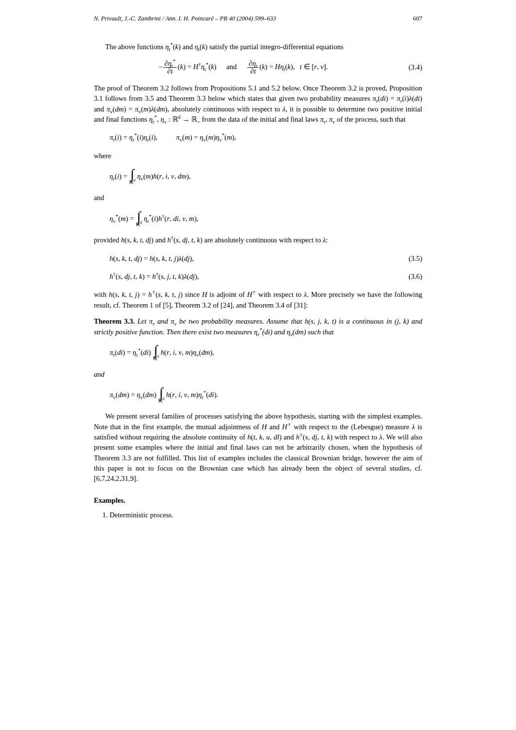N. Privault, J.-C. Zambrini / Ann. I. H. Poincaré – PR 40 (2004) 599–633 607
The above functions ηt*(k) and ηt(k) satisfy the partial integro-differential equations
−∂ηt*∂t(k) = H†ηt*(k) and ∂ηt∂t(k) = Hηt(k), t ∈ [r, v].
(3.4)
The proof of Theorem 3.2 follows from Propositions 5.1 and 5.2 below. Once Theorem 3.2 is proved, Proposition 3.1 follows from 3.5 and Theorem 3.3 below which states that given two probability measures πr(di) = πr(i)λ(di) and πv(dm) = πv(m)λ(dm), absolutely continuous with respect to λ, it is possible to determine two positive initial and final functions ηr*, ηv : ℝd → ℝ+ from the data of the initial and final laws πr, πv of the process, such that
πr(i) = ηr*(i)ηr(i), πv(m) = ηv(m)ηv*(m),
where
ηr(i) = ∫ℝd ηv(m)h(r, i, v, dm),
and
ηv*(m) = ∫ℝd ηr*(i)h†(r, di, v, m),
provided h(s, k, t, dj) and h†(s, dj, t, k) are absolutely continuous with respect to λ:
h(s, k, t, dj) = h(s, k, t, j)λ(dj),
(3.5)
h†(s, dj, t, k) = h†(s, j, t, k)λ(dj),
(3.6)
with h(s, k, t, j) = h†(s, k, t, j) since H is adjoint of H† with respect to λ. More precisely we have the following result, cf. Theorem 1 of [5], Theorem 3.2 of [24], and Theorem 3.4 of [31]:
Theorem 3.3. Let πr and πv be two probability measures. Assume that h(s, j, k, t) is a continuous in (j, k) and strictly positive function. Then there exist two measures ηr*(di) and ηv(dm) such that
πr(di) = ηr*(di) ∫ℝd h(r, i, v, m)ηv(dm),
and
πv(dm) = ηv(dm) ∫ℝd h(r, i, v, m)ηr*(di).
We present several families of processes satisfying the above hypothesis, starting with the simplest examples. Note that in the first example, the mutual adjointness of H and H† with respect to the (Lebesgue) measure λ is satisfied without requiring the absolute continuity of h(t, k, u, dl) and h†(s, dj, t, k) with respect to λ. We will also present some examples where the initial and final laws can not be arbitrarily chosen, when the hypothesis of Theorem 3.3 are not fulfilled. This list of examples includes the classical Brownian bridge, however the aim of this paper is not to focus on the Brownian case which has already been the object of several studies, cf. [6,7,24,2,31,9].
Examples.
Deterministic process.